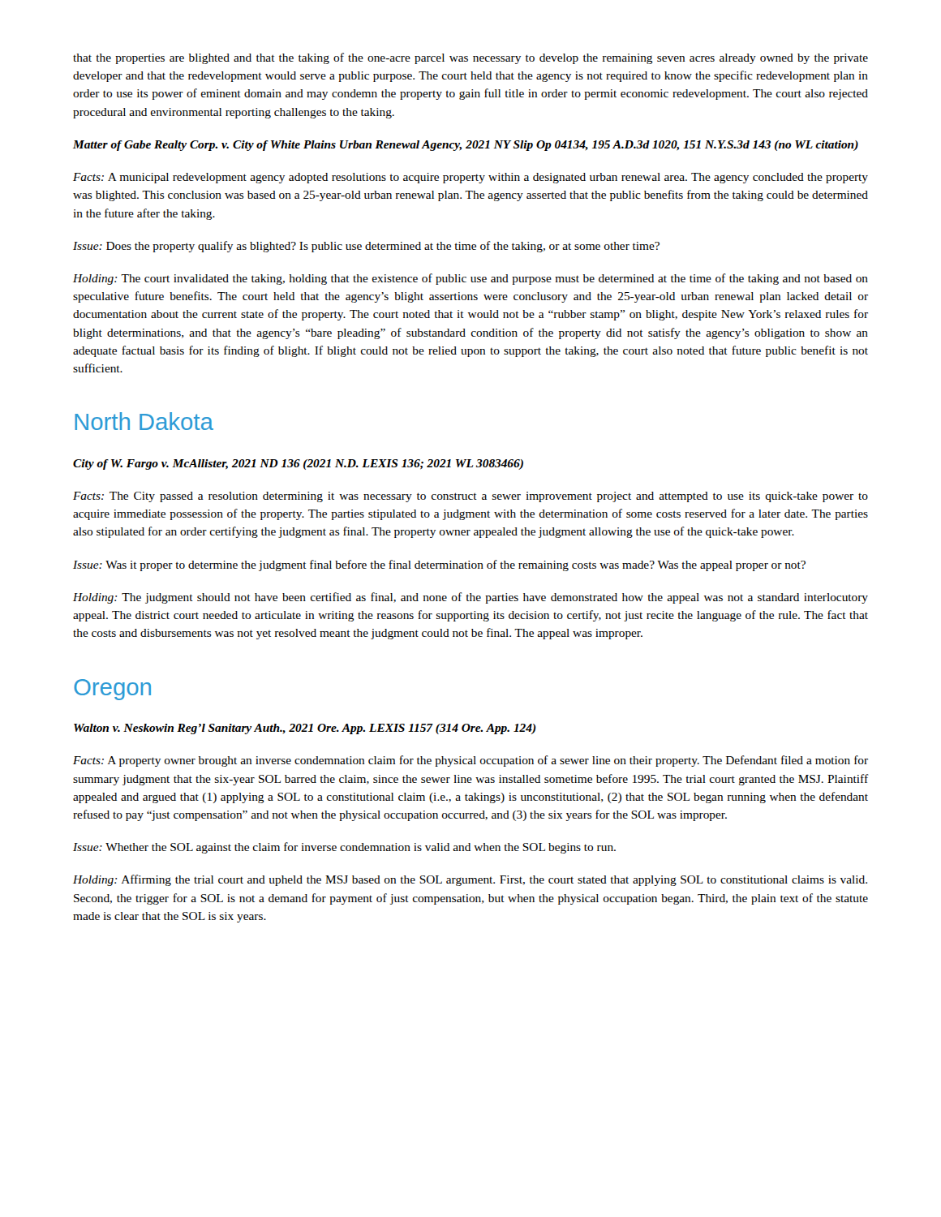that the properties are blighted and that the taking of the one-acre parcel was necessary to develop the remaining seven acres already owned by the private developer and that the redevelopment would serve a public purpose. The court held that the agency is not required to know the specific redevelopment plan in order to use its power of eminent domain and may condemn the property to gain full title in order to permit economic redevelopment. The court also rejected procedural and environmental reporting challenges to the taking.
Matter of Gabe Realty Corp. v. City of White Plains Urban Renewal Agency, 2021 NY Slip Op 04134, 195 A.D.3d 1020, 151 N.Y.S.3d 143 (no WL citation)
Facts: A municipal redevelopment agency adopted resolutions to acquire property within a designated urban renewal area. The agency concluded the property was blighted. This conclusion was based on a 25-year-old urban renewal plan. The agency asserted that the public benefits from the taking could be determined in the future after the taking.
Issue: Does the property qualify as blighted? Is public use determined at the time of the taking, or at some other time?
Holding: The court invalidated the taking, holding that the existence of public use and purpose must be determined at the time of the taking and not based on speculative future benefits. The court held that the agency’s blight assertions were conclusory and the 25-year-old urban renewal plan lacked detail or documentation about the current state of the property. The court noted that it would not be a “rubber stamp” on blight, despite New York’s relaxed rules for blight determinations, and that the agency’s “bare pleading” of substandard condition of the property did not satisfy the agency’s obligation to show an adequate factual basis for its finding of blight. If blight could not be relied upon to support the taking, the court also noted that future public benefit is not sufficient.
North Dakota
City of W. Fargo v. McAllister, 2021 ND 136 (2021 N.D. LEXIS 136; 2021 WL 3083466)
Facts: The City passed a resolution determining it was necessary to construct a sewer improvement project and attempted to use its quick-take power to acquire immediate possession of the property. The parties stipulated to a judgment with the determination of some costs reserved for a later date. The parties also stipulated for an order certifying the judgment as final. The property owner appealed the judgment allowing the use of the quick-take power.
Issue: Was it proper to determine the judgment final before the final determination of the remaining costs was made? Was the appeal proper or not?
Holding: The judgment should not have been certified as final, and none of the parties have demonstrated how the appeal was not a standard interlocutory appeal. The district court needed to articulate in writing the reasons for supporting its decision to certify, not just recite the language of the rule. The fact that the costs and disbursements was not yet resolved meant the judgment could not be final. The appeal was improper.
Oregon
Walton v. Neskowin Reg’l Sanitary Auth., 2021 Ore. App. LEXIS 1157 (314 Ore. App. 124)
Facts: A property owner brought an inverse condemnation claim for the physical occupation of a sewer line on their property. The Defendant filed a motion for summary judgment that the six-year SOL barred the claim, since the sewer line was installed sometime before 1995. The trial court granted the MSJ. Plaintiff appealed and argued that (1) applying a SOL to a constitutional claim (i.e., a takings) is unconstitutional, (2) that the SOL began running when the defendant refused to pay “just compensation” and not when the physical occupation occurred, and (3) the six years for the SOL was improper.
Issue: Whether the SOL against the claim for inverse condemnation is valid and when the SOL begins to run.
Holding: Affirming the trial court and upheld the MSJ based on the SOL argument. First, the court stated that applying SOL to constitutional claims is valid. Second, the trigger for a SOL is not a demand for payment of just compensation, but when the physical occupation began. Third, the plain text of the statute made is clear that the SOL is six years.